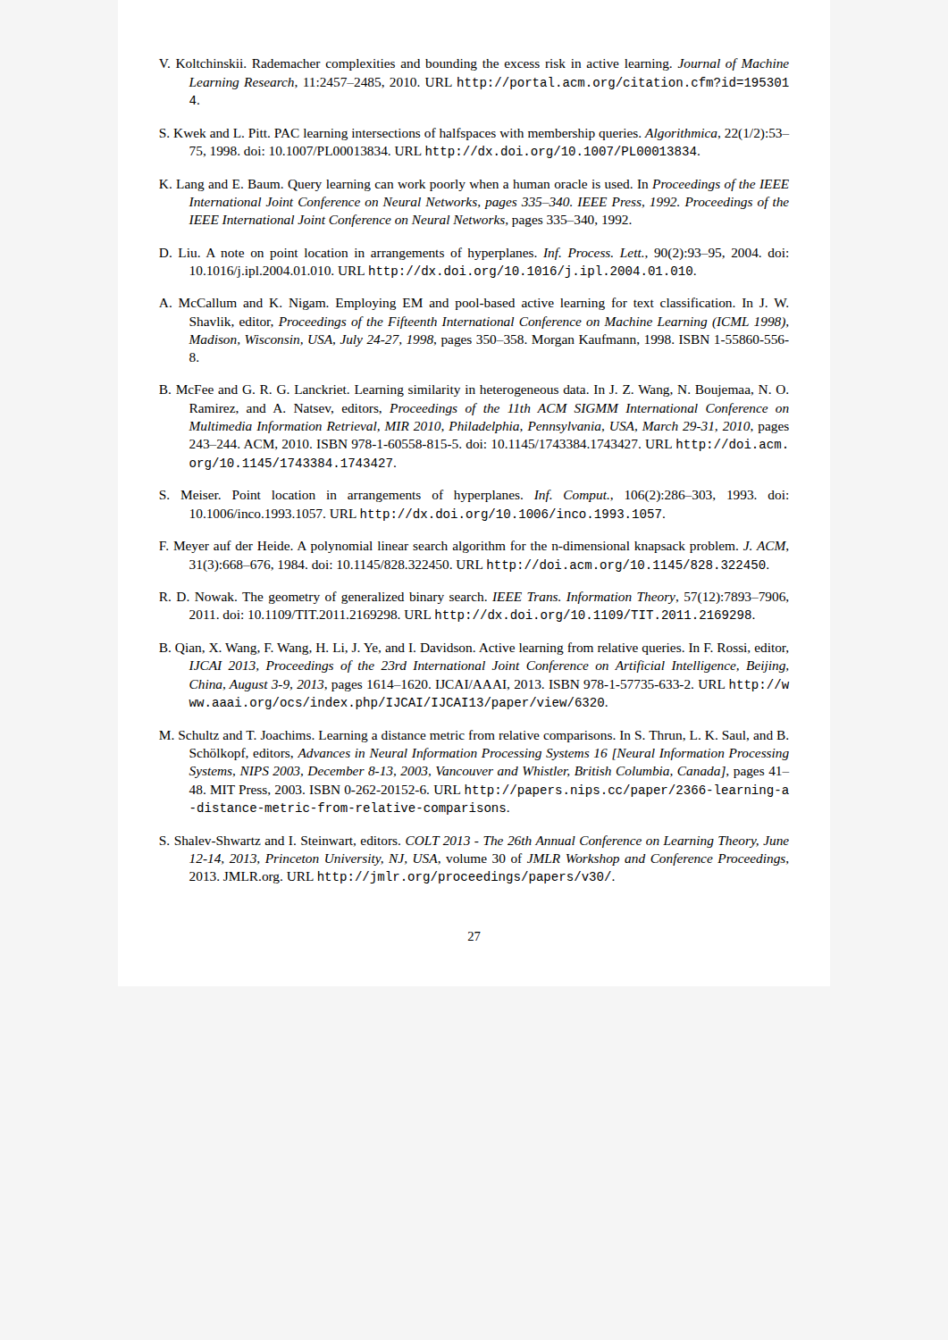V. Koltchinskii. Rademacher complexities and bounding the excess risk in active learning. Journal of Machine Learning Research, 11:2457–2485, 2010. URL http://portal.acm.org/citation.cfm?id=1953014.
S. Kwek and L. Pitt. PAC learning intersections of halfspaces with membership queries. Algorithmica, 22(1/2):53–75, 1998. doi: 10.1007/PL00013834. URL http://dx.doi.org/10.1007/PL00013834.
K. Lang and E. Baum. Query learning can work poorly when a human oracle is used. In Proceedings of the IEEE International Joint Conference on Neural Networks, pages 335–340. IEEE Press, 1992. Proceedings of the IEEE International Joint Conference on Neural Networks, pages 335–340, 1992.
D. Liu. A note on point location in arrangements of hyperplanes. Inf. Process. Lett., 90(2):93–95, 2004. doi: 10.1016/j.ipl.2004.01.010. URL http://dx.doi.org/10.1016/j.ipl.2004.01.010.
A. McCallum and K. Nigam. Employing EM and pool-based active learning for text classification. In J. W. Shavlik, editor, Proceedings of the Fifteenth International Conference on Machine Learning (ICML 1998), Madison, Wisconsin, USA, July 24-27, 1998, pages 350–358. Morgan Kaufmann, 1998. ISBN 1-55860-556-8.
B. McFee and G. R. G. Lanckriet. Learning similarity in heterogeneous data. In J. Z. Wang, N. Boujemaa, N. O. Ramirez, and A. Natsev, editors, Proceedings of the 11th ACM SIGMM International Conference on Multimedia Information Retrieval, MIR 2010, Philadelphia, Pennsylvania, USA, March 29-31, 2010, pages 243–244. ACM, 2010. ISBN 978-1-60558-815-5. doi: 10.1145/1743384.1743427. URL http://doi.acm.org/10.1145/1743384.1743427.
S. Meiser. Point location in arrangements of hyperplanes. Inf. Comput., 106(2):286–303, 1993. doi: 10.1006/inco.1993.1057. URL http://dx.doi.org/10.1006/inco.1993.1057.
F. Meyer auf der Heide. A polynomial linear search algorithm for the n-dimensional knapsack problem. J. ACM, 31(3):668–676, 1984. doi: 10.1145/828.322450. URL http://doi.acm.org/10.1145/828.322450.
R. D. Nowak. The geometry of generalized binary search. IEEE Trans. Information Theory, 57(12):7893–7906, 2011. doi: 10.1109/TIT.2011.2169298. URL http://dx.doi.org/10.1109/TIT.2011.2169298.
B. Qian, X. Wang, F. Wang, H. Li, J. Ye, and I. Davidson. Active learning from relative queries. In F. Rossi, editor, IJCAI 2013, Proceedings of the 23rd International Joint Conference on Artificial Intelligence, Beijing, China, August 3-9, 2013, pages 1614–1620. IJCAI/AAAI, 2013. ISBN 978-1-57735-633-2. URL http://www.aaai.org/ocs/index.php/IJCAI/IJCAI13/paper/view/6320.
M. Schultz and T. Joachims. Learning a distance metric from relative comparisons. In S. Thrun, L. K. Saul, and B. Schölkopf, editors, Advances in Neural Information Processing Systems 16 [Neural Information Processing Systems, NIPS 2003, December 8-13, 2003, Vancouver and Whistler, British Columbia, Canada], pages 41–48. MIT Press, 2003. ISBN 0-262-20152-6. URL http://papers.nips.cc/paper/2366-learning-a-distance-metric-from-relative-comparisons.
S. Shalev-Shwartz and I. Steinwart, editors. COLT 2013 - The 26th Annual Conference on Learning Theory, June 12-14, 2013, Princeton University, NJ, USA, volume 30 of JMLR Workshop and Conference Proceedings, 2013. JMLR.org. URL http://jmlr.org/proceedings/papers/v30/.
27